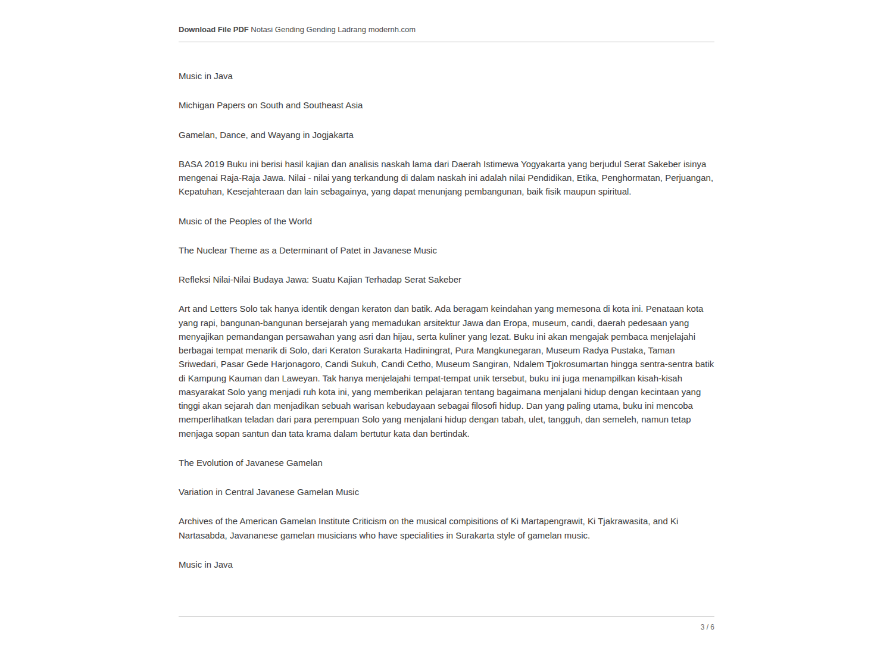Download File PDF Notasi Gending Gending Ladrang modernh.com
Music in Java
Michigan Papers on South and Southeast Asia
Gamelan, Dance, and Wayang in Jogjakarta
BASA 2019 Buku ini berisi hasil kajian dan analisis naskah lama dari Daerah Istimewa Yogyakarta yang berjudul Serat Sakeber isinya mengenai Raja-Raja Jawa. Nilai - nilai yang terkandung di dalam naskah ini adalah nilai Pendidikan, Etika, Penghormatan, Perjuangan, Kepatuhan, Kesejahteraan dan lain sebagainya, yang dapat menunjang pembangunan, baik fisik maupun spiritual.
Music of the Peoples of the World
The Nuclear Theme as a Determinant of Patet in Javanese Music
Refleksi Nilai-Nilai Budaya Jawa: Suatu Kajian Terhadap Serat Sakeber
Art and Letters Solo tak hanya identik dengan keraton dan batik. Ada beragam keindahan yang memesona di kota ini. Penataan kota yang rapi, bangunan-bangunan bersejarah yang memadukan arsitektur Jawa dan Eropa, museum, candi, daerah pedesaan yang menyajikan pemandangan persawahan yang asri dan hijau, serta kuliner yang lezat. Buku ini akan mengajak pembaca menjelajahi berbagai tempat menarik di Solo, dari Keraton Surakarta Hadiningrat, Pura Mangkunegaran, Museum Radya Pustaka, Taman Sriwedari, Pasar Gede Harjonagoro, Candi Sukuh, Candi Cetho, Museum Sangiran, Ndalem Tjokrosumartan hingga sentra-sentra batik di Kampung Kauman dan Laweyan. Tak hanya menjelajahi tempat-tempat unik tersebut, buku ini juga menampilkan kisah-kisah masyarakat Solo yang menjadi ruh kota ini, yang memberikan pelajaran tentang bagaimana menjalani hidup dengan kecintaan yang tinggi akan sejarah dan menjadikan sebuah warisan kebudayaan sebagai filosofi hidup. Dan yang paling utama, buku ini mencoba memperlihatkan teladan dari para perempuan Solo yang menjalani hidup dengan tabah, ulet, tangguh, dan semeleh, namun tetap menjaga sopan santun dan tata krama dalam bertutur kata dan bertindak.
The Evolution of Javanese Gamelan
Variation in Central Javanese Gamelan Music
Archives of the American Gamelan Institute Criticism on the musical compisitions of Ki Martapengrawit, Ki Tjakrawasita, and Ki Nartasabda, Javananese gamelan musicians who have specialities in Surakarta style of gamelan music.
Music in Java
3 / 6